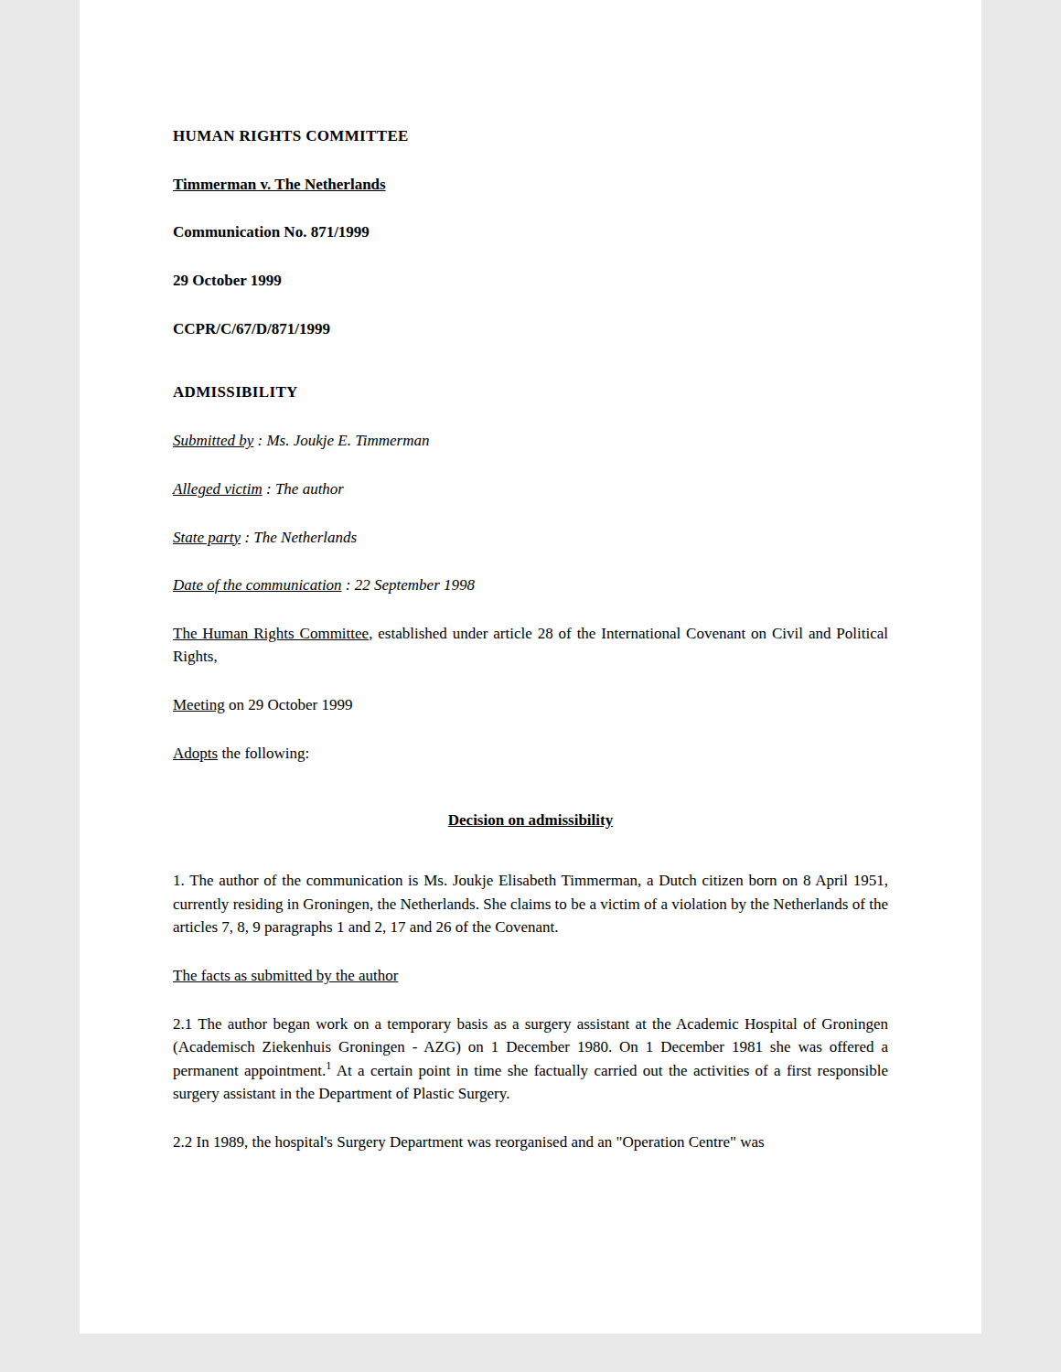HUMAN RIGHTS COMMITTEE
Timmerman v. The Netherlands
Communication No. 871/1999
29 October 1999
CCPR/C/67/D/871/1999
ADMISSIBILITY
Submitted by : Ms. Joukje E. Timmerman
Alleged victim : The author
State party : The Netherlands
Date of the communication : 22 September 1998
The Human Rights Committee, established under article 28 of the International Covenant on Civil and Political Rights,
Meeting on 29 October 1999
Adopts the following:
Decision on admissibility
1. The author of the communication is Ms. Joukje Elisabeth Timmerman, a Dutch citizen born on 8 April 1951, currently residing in Groningen, the Netherlands. She claims to be a victim of a violation by the Netherlands of the articles 7, 8, 9 paragraphs 1 and 2, 17 and 26 of the Covenant.
The facts as submitted by the author
2.1 The author began work on a temporary basis as a surgery assistant at the Academic Hospital of Groningen (Academisch Ziekenhuis Groningen - AZG) on 1 December 1980. On 1 December 1981 she was offered a permanent appointment.1 At a certain point in time she factually carried out the activities of a first responsible surgery assistant in the Department of Plastic Surgery.
2.2 In 1989, the hospital's Surgery Department was reorganised and an "Operation Centre" was